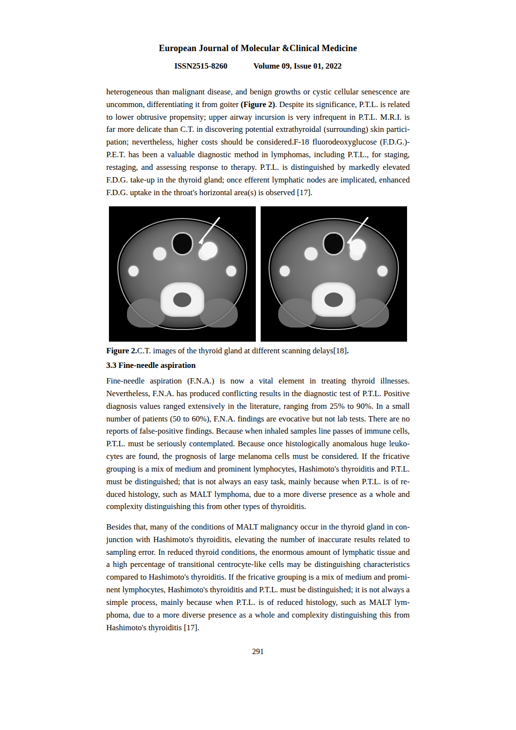European Journal of Molecular &Clinical Medicine
ISSN2515-8260 Volume 09, Issue 01, 2022
heterogeneous than malignant disease, and benign growths or cystic cellular senescence are uncommon, differentiating it from goiter (Figure 2). Despite its significance, P.T.L. is related to lower obtrusive propensity; upper airway incursion is very infrequent in P.T.L. M.R.I. is far more delicate than C.T. in discovering potential extrathyroidal (surrounding) skin participation; nevertheless, higher costs should be considered.F-18 fluorodeoxyglucose (F.D.G.)-P.E.T. has been a valuable diagnostic method in lymphomas, including P.T.L., for staging, restaging, and assessing response to therapy. P.T.L. is distinguished by markedly elevated F.D.G. take-up in the thyroid gland; once efferent lymphatic nodes are implicated, enhanced F.D.G. uptake in the throat's horizontal area(s) is observed [17].
Figure 2. C.T. images of the thyroid gland at different scanning delays[18].
3.3 Fine-needle aspiration
Fine-needle aspiration (F.N.A.) is now a vital element in treating thyroid illnesses. Nevertheless, F.N.A. has produced conflicting results in the diagnostic test of P.T.L. Positive diagnosis values ranged extensively in the literature, ranging from 25% to 90%. In a small number of patients (50 to 60%), F.N.A. findings are evocative but not lab tests. There are no reports of false-positive findings. Because when inhaled samples line passes of immune cells, P.T.L. must be seriously contemplated. Because once histologically anomalous huge leukocytes are found, the prognosis of large melanoma cells must be considered. If the fricative grouping is a mix of medium and prominent lymphocytes, Hashimoto's thyroiditis and P.T.L. must be distinguished; that is not always an easy task, mainly because when P.T.L. is of reduced histology, such as MALT lymphoma, due to a more diverse presence as a whole and complexity distinguishing this from other types of thyroiditis.
Besides that, many of the conditions of MALT malignancy occur in the thyroid gland in conjunction with Hashimoto's thyroiditis, elevating the number of inaccurate results related to sampling error. In reduced thyroid conditions, the enormous amount of lymphatic tissue and a high percentage of transitional centrocyte-like cells may be distinguishing characteristics compared to Hashimoto's thyroiditis. If the fricative grouping is a mix of medium and prominent lymphocytes, Hashimoto's thyroiditis and P.T.L. must be distinguished; it is not always a simple process, mainly because when P.T.L. is of reduced histology, such as MALT lymphoma, due to a more diverse presence as a whole and complexity distinguishing this from Hashimoto's thyroiditis [17].
291